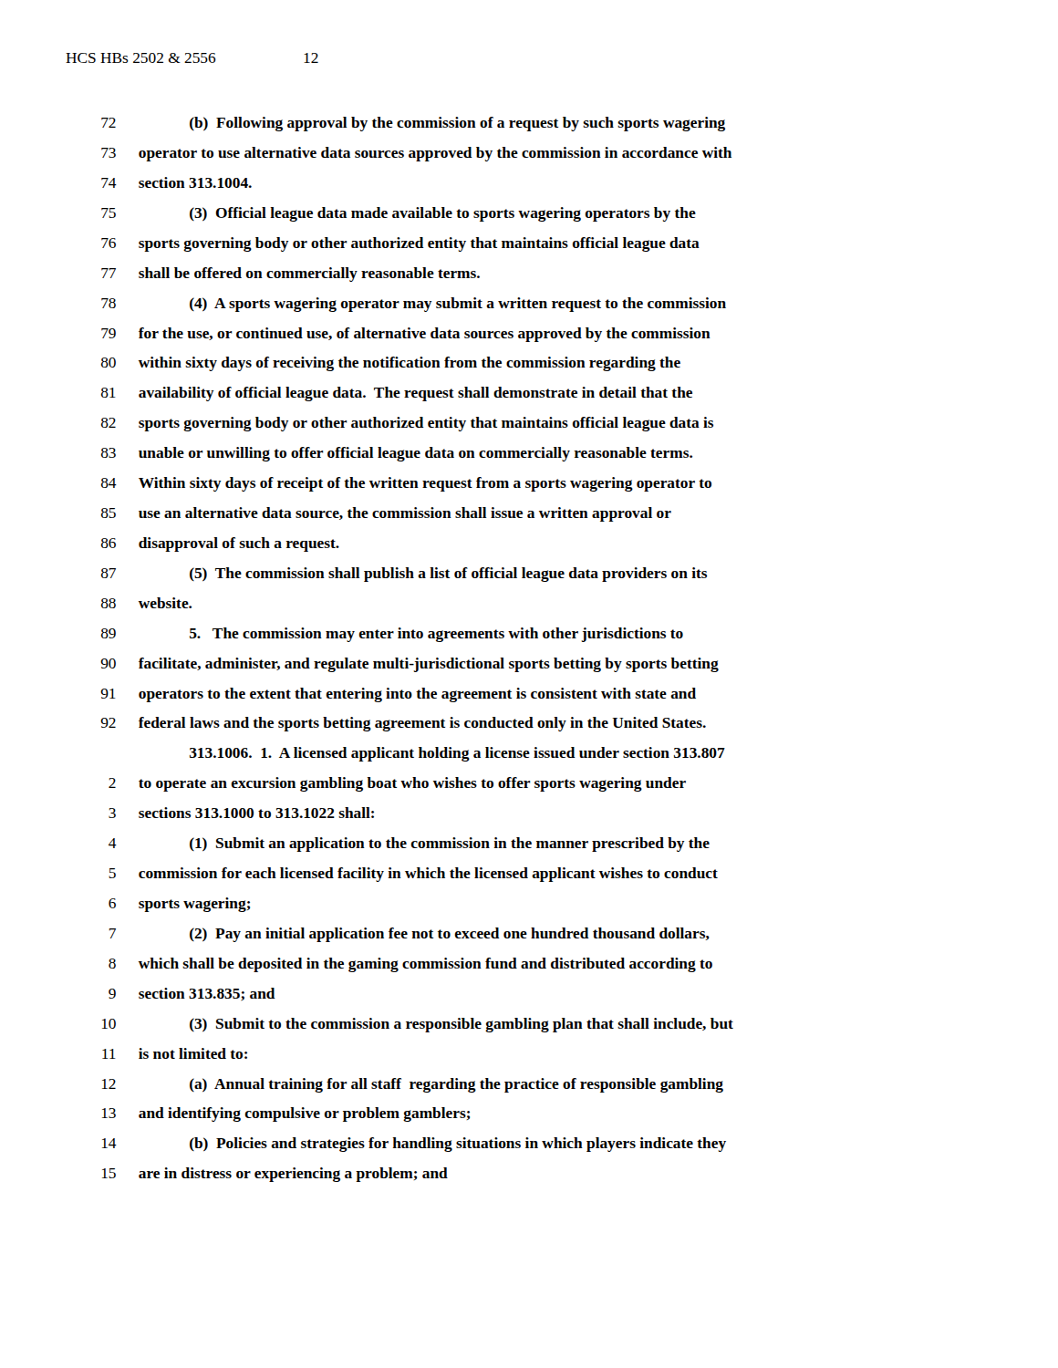HCS HBs 2502 & 2556 12
72(b) Following approval by the commission of a request by such sports wagering
73 operator to use alternative data sources approved by the commission in accordance with
74 section 313.1004.
75(3) Official league data made available to sports wagering operators by the
76 sports governing body or other authorized entity that maintains official league data
77 shall be offered on commercially reasonable terms.
78(4) A sports wagering operator may submit a written request to the commission
79 for the use, or continued use, of alternative data sources approved by the commission
80 within sixty days of receiving the notification from the commission regarding the
81 availability of official league data. The request shall demonstrate in detail that the
82 sports governing body or other authorized entity that maintains official league data is
83 unable or unwilling to offer official league data on commercially reasonable terms.
84 Within sixty days of receipt of the written request from a sports wagering operator to
85 use an alternative data source, the commission shall issue a written approval or
86 disapproval of such a request.
87(5) The commission shall publish a list of official league data providers on its
88 website.
895. The commission may enter into agreements with other jurisdictions to
90 facilitate, administer, and regulate multi-jurisdictional sports betting by sports betting
91 operators to the extent that entering into the agreement is consistent with state and
92 federal laws and the sports betting agreement is conducted only in the United States.
313.1006. 1. A licensed applicant holding a license issued under section 313.807
2 to operate an excursion gambling boat who wishes to offer sports wagering under
3 sections 313.1000 to 313.1022 shall:
4(1) Submit an application to the commission in the manner prescribed by the
5 commission for each licensed facility in which the licensed applicant wishes to conduct
6 sports wagering;
7(2) Pay an initial application fee not to exceed one hundred thousand dollars,
8 which shall be deposited in the gaming commission fund and distributed according to
9 section 313.835; and
10(3) Submit to the commission a responsible gambling plan that shall include, but
11 is not limited to:
12(a) Annual training for all staff regarding the practice of responsible gambling
13 and identifying compulsive or problem gamblers;
14(b) Policies and strategies for handling situations in which players indicate they
15 are in distress or experiencing a problem; and